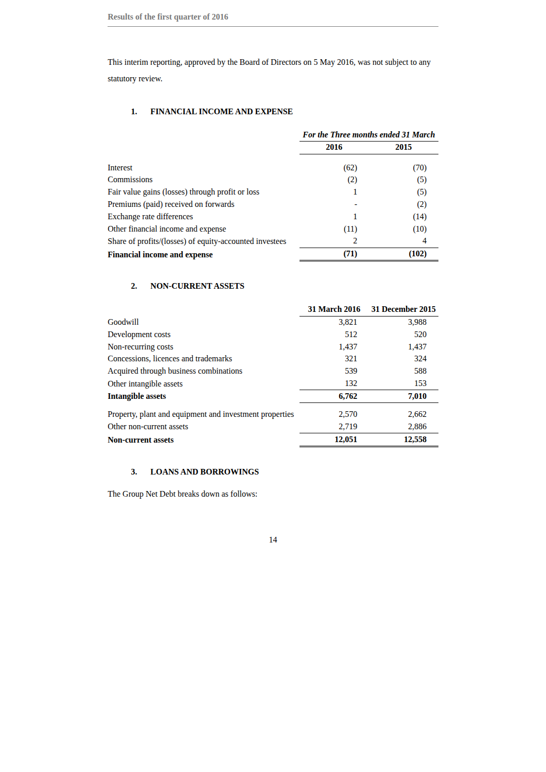Results of the first quarter of 2016
This interim reporting, approved by the Board of Directors on 5 May 2016, was not subject to any statutory review.
1. FINANCIAL INCOME AND EXPENSE
| | For the Three months ended 31 March |
| | 2016 | 2015 |
| Interest | (62) | (70) |
| Commissions | (2) | (5) |
| Fair value gains (losses) through profit or loss | 1 | (5) |
| Premiums (paid) received on forwards | - | (2) |
| Exchange rate differences | 1 | (14) |
| Other financial income and expense | (11) | (10) |
| Share of profits/(losses) of equity-accounted investees | 2 | 4 |
| Financial income and expense | (71) | (102) |
2. NON-CURRENT ASSETS
| | 31 March 2016 | 31 December 2015 |
| Goodwill | 3,821 | 3,988 |
| Development costs | 512 | 520 |
| Non-recurring costs | 1,437 | 1,437 |
| Concessions, licences and trademarks | 321 | 324 |
| Acquired through business combinations | 539 | 588 |
| Other intangible assets | 132 | 153 |
| Intangible assets | 6,762 | 7,010 |
| Property, plant and equipment and investment properties | 2,570 | 2,662 |
| Other non-current assets | 2,719 | 2,886 |
| Non-current assets | 12,051 | 12,558 |
3. LOANS AND BORROWINGS
The Group Net Debt breaks down as follows:
14